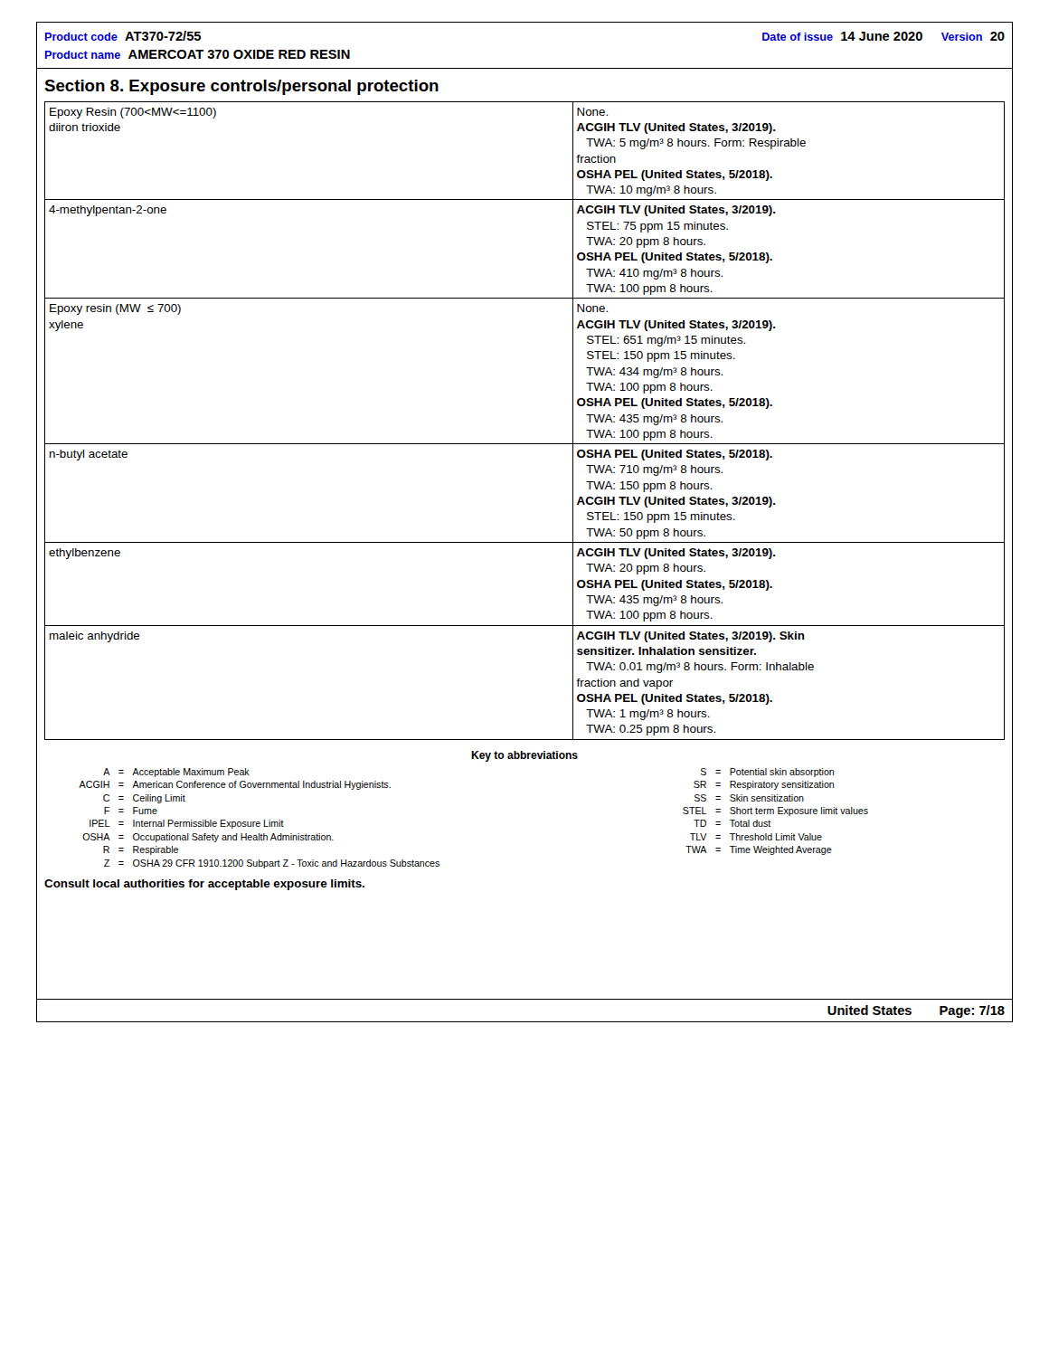Product code AT370-72/55
Date of issue 14 June 2020 Version 20
Product name AMERCOAT 370 OXIDE RED RESIN
Section 8. Exposure controls/personal protection
| Epoxy Resin (700<MW<=1100) diiron trioxide | None. ACGIH TLV (United States, 3/2019). TWA: 5 mg/m³ 8 hours. Form: Respirable fraction OSHA PEL (United States, 5/2018). TWA: 10 mg/m³ 8 hours. |
| 4-methylpentan-2-one | ACGIH TLV (United States, 3/2019). STEL: 75 ppm 15 minutes. TWA: 20 ppm 8 hours. OSHA PEL (United States, 5/2018). TWA: 410 mg/m³ 8 hours. TWA: 100 ppm 8 hours. |
| Epoxy resin (MW ≤ 700) xylene | None. ACGIH TLV (United States, 3/2019). STEL: 651 mg/m³ 15 minutes. STEL: 150 ppm 15 minutes. TWA: 434 mg/m³ 8 hours. TWA: 100 ppm 8 hours. OSHA PEL (United States, 5/2018). TWA: 435 mg/m³ 8 hours. TWA: 100 ppm 8 hours. |
| n-butyl acetate | OSHA PEL (United States, 5/2018). TWA: 710 mg/m³ 8 hours. TWA: 150 ppm 8 hours. ACGIH TLV (United States, 3/2019). STEL: 150 ppm 15 minutes. TWA: 50 ppm 8 hours. |
| ethylbenzene | ACGIH TLV (United States, 3/2019). TWA: 20 ppm 8 hours. OSHA PEL (United States, 5/2018). TWA: 435 mg/m³ 8 hours. TWA: 100 ppm 8 hours. |
| maleic anhydride | ACGIH TLV (United States, 3/2019). Skin sensitizer. Inhalation sensitizer. TWA: 0.01 mg/m³ 8 hours. Form: Inhalable fraction and vapor OSHA PEL (United States, 5/2018). TWA: 1 mg/m³ 8 hours. TWA: 0.25 ppm 8 hours. |
Key to abbreviations
| A | = | Acceptable Maximum Peak | S | = | Potential skin absorption |
| ACGIH | = | American Conference of Governmental Industrial Hygienists. | SR | = | Respiratory sensitization |
| C | = | Ceiling Limit | SS | = | Skin sensitization |
| F | = | Fume | STEL | = | Short term Exposure limit values |
| IPEL | = | Internal Permissible Exposure Limit | TD | = | Total dust |
| OSHA | = | Occupational Safety and Health Administration. | TLV | = | Threshold Limit Value |
| R | = | Respirable | TWA | = | Time Weighted Average |
| Z | = | OSHA 29 CFR 1910.1200 Subpart Z - Toxic and Hazardous Substances |
Consult local authorities for acceptable exposure limits.
United States Page: 7/18